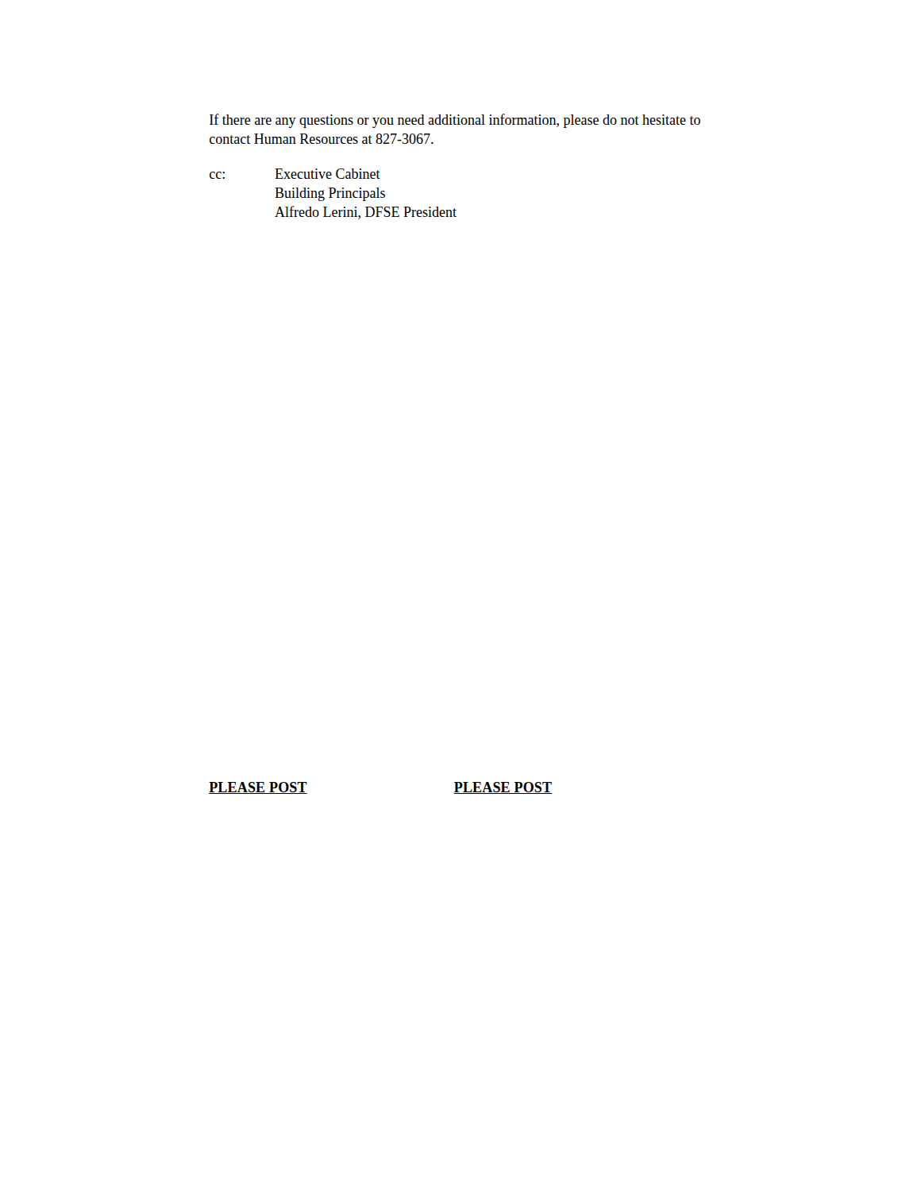If there are any questions or you need additional information, please do not hesitate to contact Human Resources at 827-3067.
cc:
Executive Cabinet
Building Principals
Alfredo Lerini, DFSE President
PLEASE POST PLEASE POST